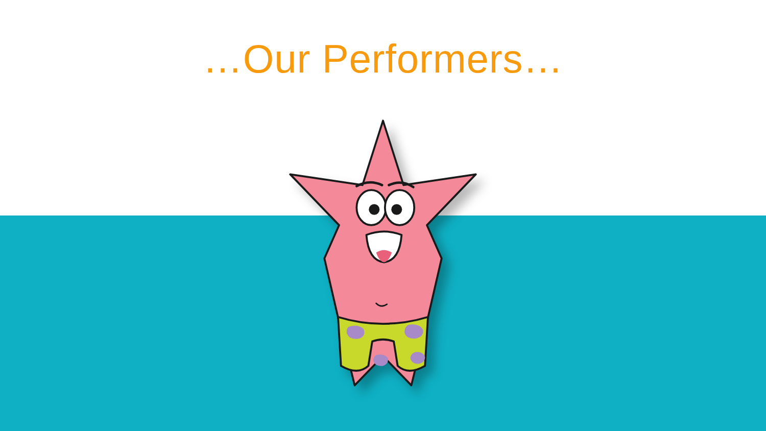…Our Performers…